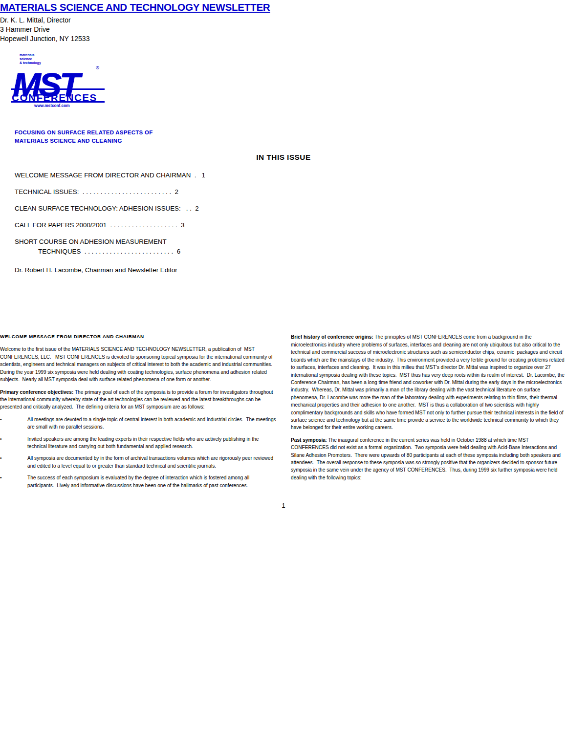MATERIALS SCIENCE AND TECHNOLOGY NEWSLETTER
Dr. K. L. Mittal, Director
3 Hammer Drive
Hopewell Junction, NY 12533
materials
science
& technology
MST
®
CONFERENCES
www.mstconf.com
FOCUSING ON SURFACE RELATED ASPECTS OF
MATERIALS SCIENCE AND CLEANING
IN THIS ISSUE
WELCOME MESSAGE FROM DIRECTOR AND CHAIRMAN . 1
TECHNICAL ISSUES: . . . . . . . . . . . . . . . . . . . . . . . . . 2
CLEAN SURFACE TECHNOLOGY: ADHESION ISSUES: . . 2
CALL FOR PAPERS 2000/2001 . . . . . . . . . . . . . . . . . . . 3
SHORT COURSE ON ADHESION MEASUREMENT
TECHNIQUES . . . . . . . . . . . . . . . . . . . . . . . . . 6
Dr. Robert H. Lacombe, Chairman and Newsletter Editor
Welcome Message from Director and Chairman
Welcome to the first issue of the MATERIALS SCIENCE AND TECHNOLOGY NEWSLETTER, a publication of MST CONFERENCES, LLC. MST CONFERENCES is devoted to sponsoring topical symposia for the international community of scientists, engineers and technical managers on subjects of critical interest to both the academic and industrial communities. During the year 1999 six symposia were held dealing with coating technologies, surface phenomena and adhesion related subjects. Nearly all MST symposia deal with surface related phenomena of one form or another.
Primary conference objectives: The primary goal of each of the symposia is to provide a forum for investigators throughout the international community whereby state of the art technologies can be reviewed and the latest breakthroughs can be presented and critically analyzed. The defining criteria for an MST symposium are as follows:
All meetings are devoted to a single topic of central interest in both academic and industrial circles. The meetings are small with no parallel sessions.
Invited speakers are among the leading experts in their respective fields who are actively publishing in the technical literature and carrying out both fundamental and applied research.
All symposia are documented by in the form of archival transactions volumes which are rigorously peer reviewed and edited to a level equal to or greater than standard technical and scientific journals.
The success of each symposium is evaluated by the degree of interaction which is fostered among all participants. Lively and informative discussions have been one of the hallmarks of past conferences.
Brief history of conference origins: The principles of MST CONFERENCES come from a background in the microelectronics industry where problems of surfaces, interfaces and cleaning are not only ubiquitous but also critical to the technical and commercial success of microelectronic structures such as semiconductor chips, ceramic packages and circuit boards which are the mainstays of the industry. This environment provided a very fertile ground for creating problems related to surfaces, interfaces and cleaning. It was in this milieu that MST’s director Dr. Mittal was inspired to organize over 27 international symposia dealing with these topics. MST thus has very deep roots within its realm of interest. Dr. Lacombe, the Conference Chairman, has been a long time friend and coworker with Dr. Mittal during the early days in the microelectronics industry. Whereas, Dr. Mittal was primarily a man of the library dealing with the vast technical literature on surface phenomena, Dr. Lacombe was more the man of the laboratory dealing with experiments relating to thin films, their thermal-mechanical properties and their adhesion to one another. MST is thus a collaboration of two scientists with highly complimentary backgrounds and skills who have formed MST not only to further pursue their technical interests in the field of surface science and technology but at the same time provide a service to the worldwide technical community to which they have belonged for their entire working careers.
Past symposia: The inaugural conference in the current series was held in October 1988 at which time MST CONFERENCES did not exist as a formal organization. Two symposia were held dealing with Acid-Base Interactions and Silane Adhesion Promoters. There were upwards of 80 participants at each of these symposia including both speakers and attendees. The overall response to these symposia was so strongly positive that the organizers decided to sponsor future symposia in the same vein under the agency of MST CONFERENCES. Thus, during 1999 six further symposia were held dealing with the following topics:
1